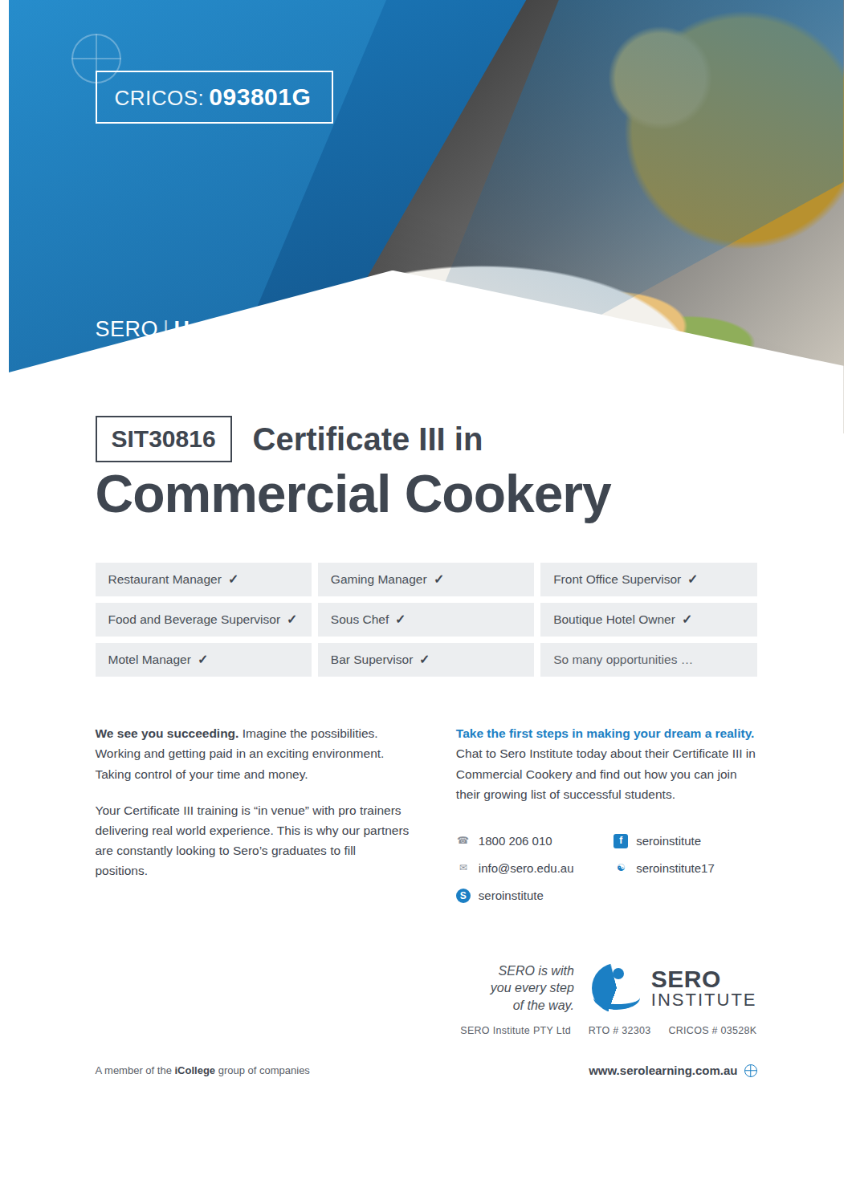CRICOS: 093801G
SERO|Hospitality
SIT30816
Certificate III in
Commercial Cookery
Restaurant Manager ✓
Gaming Manager ✓
Front Office Supervisor ✓
Food and Beverage Supervisor ✓
Sous Chef ✓
Boutique Hotel Owner ✓
Motel Manager ✓
Bar Supervisor ✓
So many opportunities …
We see you succeeding. Imagine the possibilities. Working and getting paid in an exciting environment. Taking control of your time and money.
Your Certificate III training is “in venue” with pro trainers delivering real world experience. This is why our partners are constantly looking to Sero’s graduates to fill positions.
Take the first steps in making your dream a reality. Chat to Sero Institute today about their Certificate III in Commercial Cookery and find out how you can join their growing list of successful students.
☎1800 206 010
fseroinstitute
✉info@sero.edu.au
☯seroinstitute17
Sseroinstitute
SERO is with
you every step
of the way.
SERO
INSTITUTE
SERO Institute PTY Ltd RTO # 32303 CRICOS # 03528K
A member of the iCollege group of companies
www.serolearning.com.au